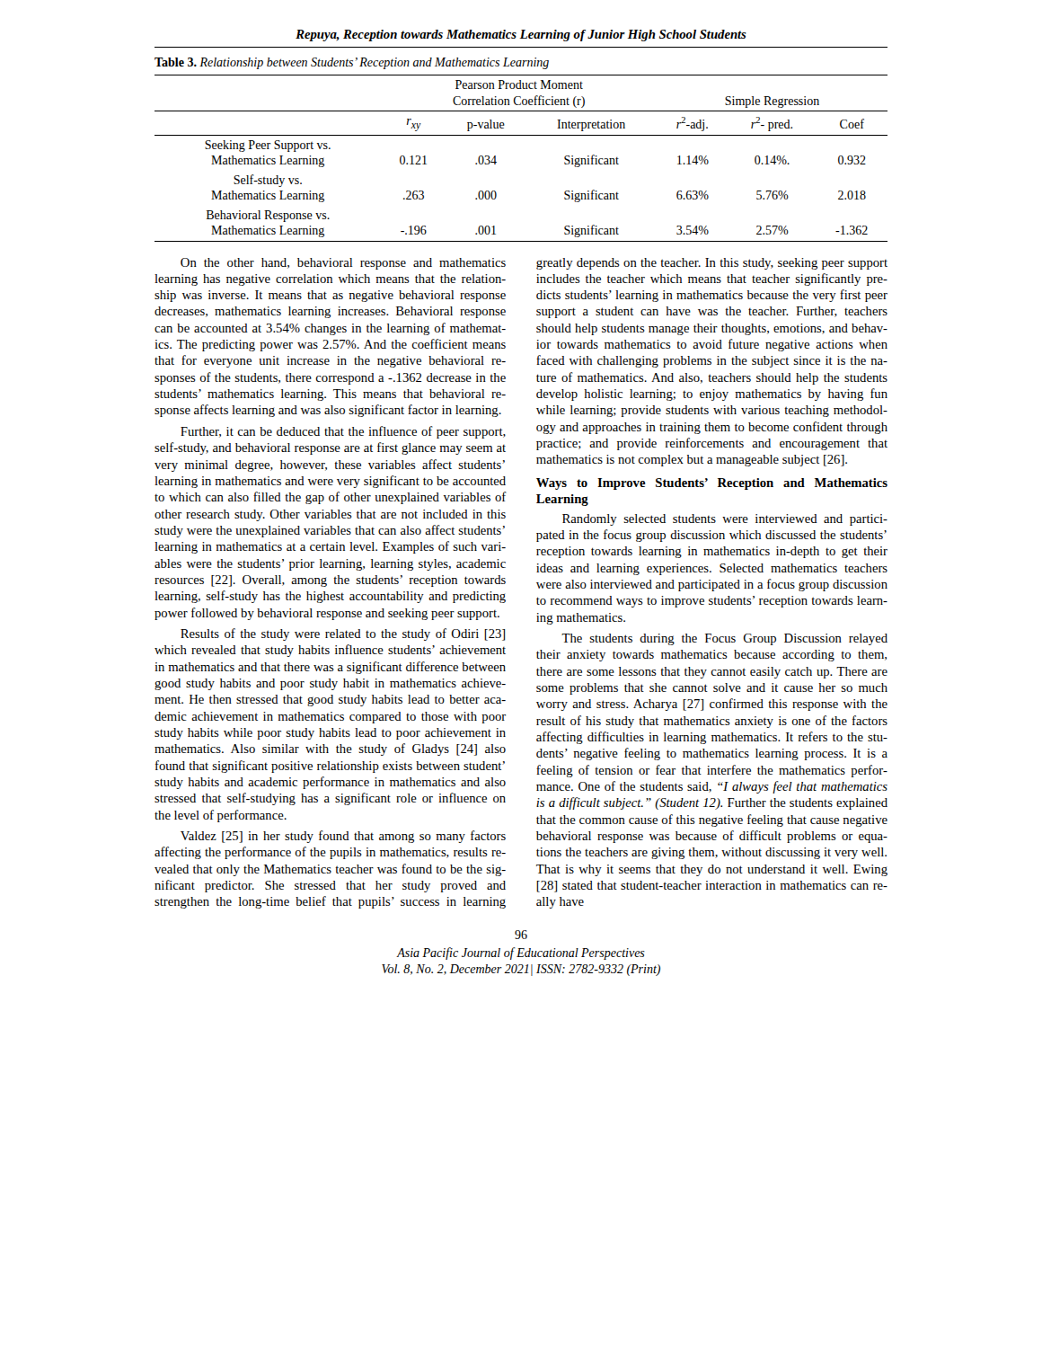Repuya, Reception towards Mathematics Learning of Junior High School Students
Table 3. Relationship between Students’ Reception and Mathematics Learning
| | Pearson Product Moment Correlation Coefficient (r) | Simple Regression |
| --- | --- | --- |
| | r xy | p-value | Interpretation | r 2 -adj. | r 2 - pred. | Coef |
| Seeking Peer Support vs. Mathematics Learning | 0.121 | .034 | Significant | 1.14% | 0.14%. | 0.932 |
| Self-study vs. Mathematics Learning | .263 | .000 | Significant | 6.63% | 5.76% | 2.018 |
| Behavioral Response vs. Mathematics Learning | -.196 | .001 | Significant | 3.54% | 2.57% | -1.362 |
On the other hand, behavioral response and mathematics learning has negative correlation which means that the relationship was inverse. It means that as negative behavioral response decreases, mathematics learning increases. Behavioral response can be accounted at 3.54% changes in the learning of mathematics. The predicting power was 2.57%. And the coefficient means that for everyone unit increase in the negative behavioral responses of the students, there correspond a -.1362 decrease in the students’ mathematics learning. This means that behavioral response affects learning and was also significant factor in learning.
Further, it can be deduced that the influence of peer support, self-study, and behavioral response are at first glance may seem at very minimal degree, however, these variables affect students’ learning in mathematics and were very significant to be accounted to which can also filled the gap of other unexplained variables of other research study. Other variables that are not included in this study were the unexplained variables that can also affect students’ learning in mathematics at a certain level. Examples of such variables were the students’ prior learning, learning styles, academic resources [22]. Overall, among the students’ reception towards learning, self-study has the highest accountability and predicting power followed by behavioral response and seeking peer support.
Results of the study were related to the study of Odiri [23] which revealed that study habits influence students’ achievement in mathematics and that there was a significant difference between good study habits and poor study habit in mathematics achievement. He then stressed that good study habits lead to better academic achievement in mathematics compared to those with poor study habits while poor study habits lead to poor achievement in mathematics. Also similar with the study of Gladys [24] also found that significant positive relationship exists between student’ study habits and academic performance in mathematics and also stressed that self-studying has a significant role or influence on the level of performance.
Valdez [25] in her study found that among so many factors affecting the performance of the pupils in mathematics, results revealed that only the Mathematics teacher was found to be the significant predictor. She stressed that her study proved and strengthen the long-time belief that pupils’ success in learning greatly depends on the teacher. In this study, seeking peer support includes the teacher which means that teacher significantly predicts students’ learning in mathematics because the very first peer support a student can have was the teacher. Further, teachers should help students manage their thoughts, emotions, and behavior towards mathematics to avoid future negative actions when faced with challenging problems in the subject since it is the nature of mathematics. And also, teachers should help the students develop holistic learning; to enjoy mathematics by having fun while learning; provide students with various teaching methodology and approaches in training them to become confident through practice; and provide reinforcements and encouragement that mathematics is not complex but a manageable subject [26].
Ways to Improve Students’ Reception and Mathematics Learning
Randomly selected students were interviewed and participated in the focus group discussion which discussed the students’ reception towards learning in mathematics in-depth to get their ideas and learning experiences. Selected mathematics teachers were also interviewed and participated in a focus group discussion to recommend ways to improve students’ reception towards learning mathematics.
The students during the Focus Group Discussion relayed their anxiety towards mathematics because according to them, there are some lessons that they cannot easily catch up. There are some problems that she cannot solve and it cause her so much worry and stress. Acharya [27] confirmed this response with the result of his study that mathematics anxiety is one of the factors affecting difficulties in learning mathematics. It refers to the students’ negative feeling to mathematics learning process. It is a feeling of tension or fear that interfere the mathematics performance. One of the students said, “I always feel that mathematics is a difficult subject.” (Student 12). Further the students explained that the common cause of this negative feeling that cause negative behavioral response was because of difficult problems or equations the teachers are giving them, without discussing it very well. That is why it seems that they do not understand it well. Ewing [28] stated that student-teacher interaction in mathematics can really have
96
Asia Pacific Journal of Educational Perspectives
Vol. 8, No. 2, December 2021| ISSN: 2782-9332 (Print)